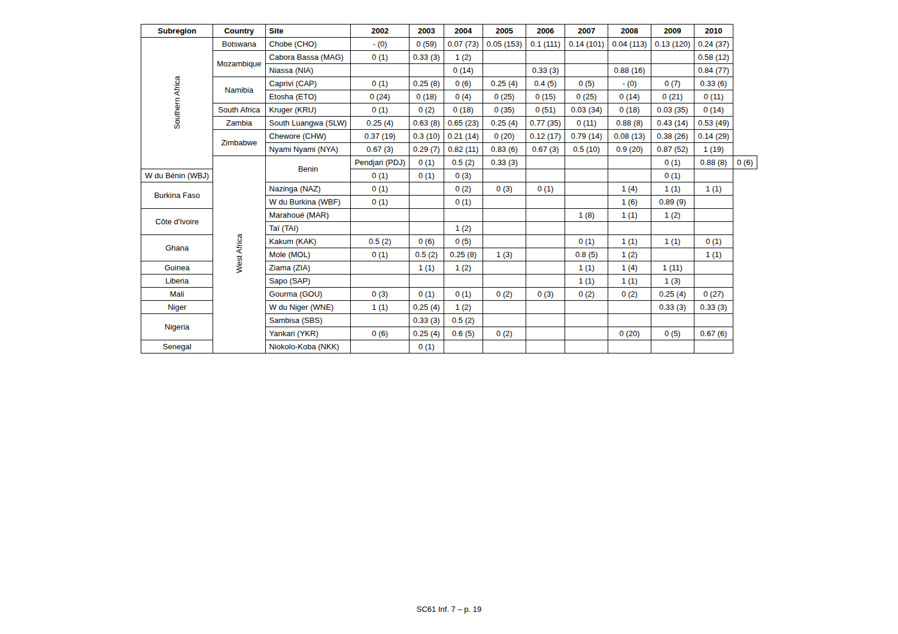| Subregion | Country | Site | 2002 | 2003 | 2004 | 2005 | 2006 | 2007 | 2008 | 2009 | 2010 |
| --- | --- | --- | --- | --- | --- | --- | --- | --- | --- | --- | --- |
| Southern Africa | Botswana | Chobe (CHO) | - (0) | 0 (59) | 0.07 (73) | 0.05 (153) | 0.1 (111) | 0.14 (101) | 0.04 (113) | 0.13 (120) | 0.24 (37) |
| Mozambique | Cabora Bassa (MAG) | 0 (1) | 0.33 (3) | 1 (2) | | | | | | 0.58 (12) |
| Niassa (NIA) | | | 0 (14) | | 0.33 (3) | | 0.88 (16) | | 0.84 (77) |
| Namibia | Caprivi (CAP) | 0 (1) | 0.25 (8) | 0 (6) | 0.25 (4) | 0.4 (5) | 0 (5) | - (0) | 0 (7) | 0.33 (6) |
| Etosha (ETO) | 0 (24) | 0 (18) | 0 (4) | 0 (25) | 0 (15) | 0 (25) | 0 (14) | 0 (21) | 0 (11) |
| South Africa | Kruger (KRU) | 0 (1) | 0 (2) | 0 (18) | 0 (35) | 0 (51) | 0.03 (34) | 0 (18) | 0.03 (35) | 0 (14) |
| Zambia | South Luangwa (SLW) | 0.25 (4) | 0.63 (8) | 0.65 (23) | 0.25 (4) | 0.77 (35) | 0 (11) | 0.88 (8) | 0.43 (14) | 0.53 (49) |
| Zimbabwe | Chewore (CHW) | 0.37 (19) | 0.3 (10) | 0.21 (14) | 0 (20) | 0.12 (17) | 0.79 (14) | 0.08 (13) | 0.38 (26) | 0.14 (29) |
| Nyami Nyami (NYA) | 0.67 (3) | 0.29 (7) | 0.82 (11) | 0.83 (6) | 0.67 (3) | 0.5 (10) | 0.9 (20) | 0.87 (52) | 1 (19) |
| West Africa | Benin | Pendjari (PDJ) | 0 (1) | 0.5 (2) | 0.33 (3) | | | | 0 (1) | 0.88 (8) | 0 (6) |
| W du Bénin (WBJ) | 0 (1) | 0 (1) | 0 (3) | | | | | 0 (1) | |
| Burkina Faso | Nazinga (NAZ) | 0 (1) | | 0 (2) | 0 (3) | 0 (1) | | 1 (4) | 1 (1) | 1 (1) |
| W du Burkina (WBF) | 0 (1) | | 0 (1) | | | | 1 (6) | 0.89 (9) | |
| Côte d'Ivoire | Marahoué (MAR) | | | | | | 1 (8) | 1 (1) | 1 (2) | |
| Taï (TAI) | | | 1 (2) | | | | | | |
| Ghana | Kakum (KAK) | 0.5 (2) | 0 (6) | 0 (5) | | | 0 (1) | 1 (1) | 1 (1) | 0 (1) |
| Mole (MOL) | 0 (1) | 0.5 (2) | 0.25 (8) | 1 (3) | | 0.8 (5) | 1 (2) | | 1 (1) |
| Guinea | Ziama (ZIA) | | 1 (1) | 1 (2) | | | 1 (1) | 1 (4) | 1 (11) | |
| Liberia | Sapo (SAP) | | | | | | 1 (1) | 1 (1) | 1 (3) | |
| Mali | Gourma (GOU) | 0 (3) | 0 (1) | 0 (1) | 0 (2) | 0 (3) | 0 (2) | 0 (2) | 0.25 (4) | 0 (27) |
| Niger | W du Niger (WNE) | 1 (1) | 0.25 (4) | 1 (2) | | | | | 0.33 (3) | 0.33 (3) |
| Nigeria | Sambisa (SBS) | | 0.33 (3) | 0.5 (2) | | | | | | |
| Yankari (YKR) | 0 (6) | 0.25 (4) | 0.6 (5) | 0 (2) | | | 0 (20) | 0 (5) | 0.67 (6) |
| Senegal | Niokolo-Koba (NKK) | | 0 (1) | | | | | | | |
SC61 Inf. 7 – p. 19